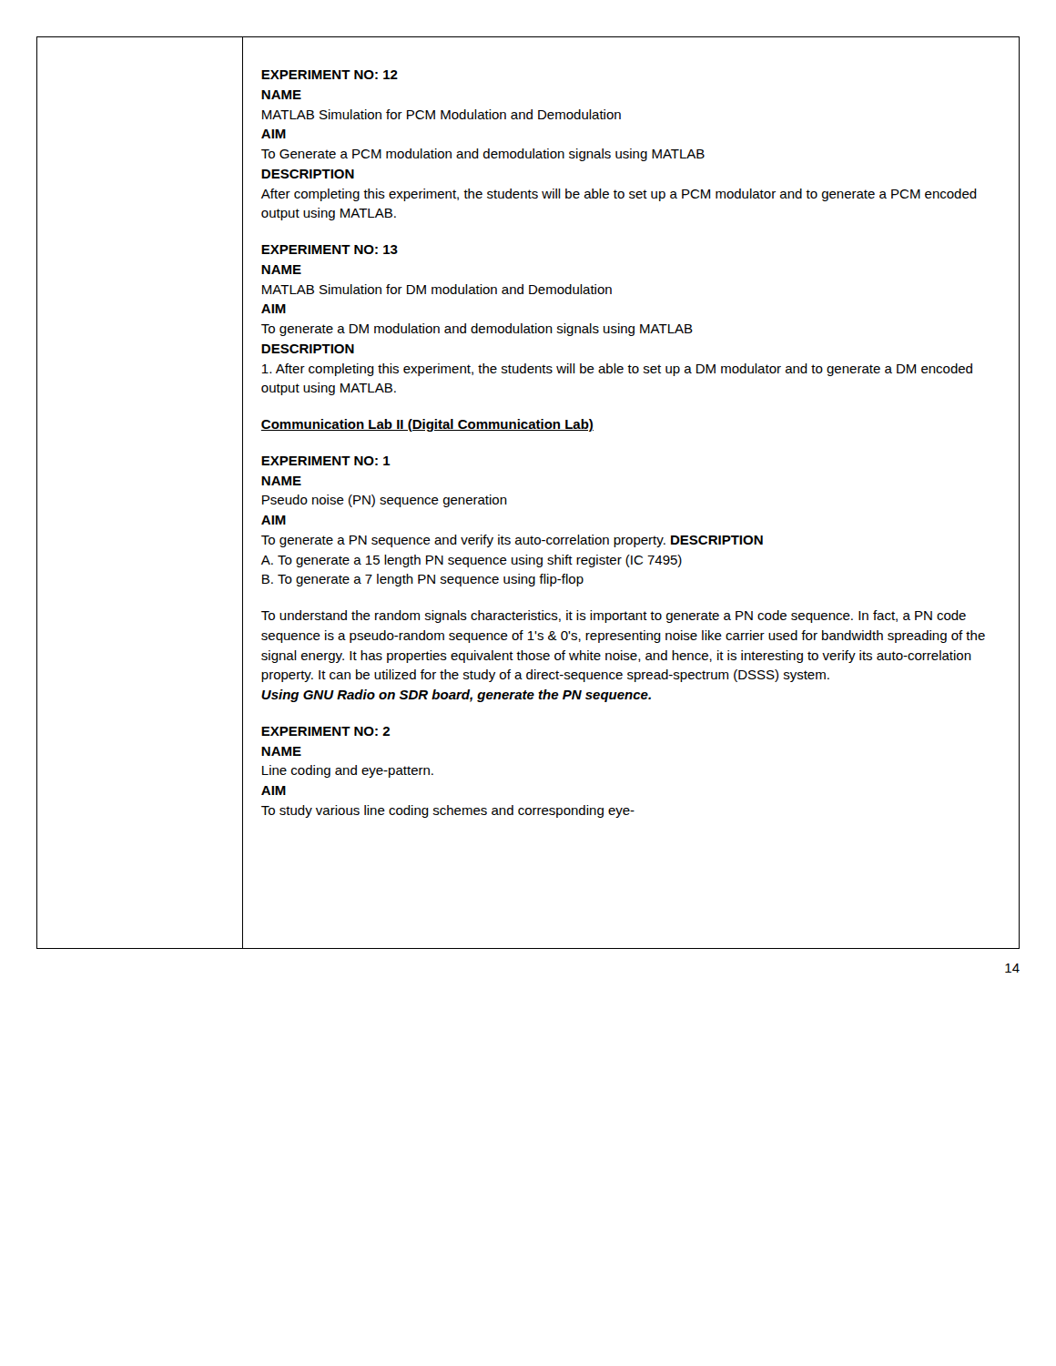EXPERIMENT NO: 12
NAME
MATLAB Simulation for PCM Modulation and Demodulation
AIM
To Generate a PCM modulation and demodulation signals using MATLAB
DESCRIPTION
After completing this experiment, the students will be able to set up a PCM modulator and to generate a PCM encoded output using MATLAB.
EXPERIMENT NO: 13
NAME
MATLAB Simulation for DM modulation and Demodulation
AIM
To generate a DM modulation and demodulation signals using MATLAB
DESCRIPTION
1. After completing this experiment, the students will be able to set up a DM modulator and to generate a DM encoded output using MATLAB.
Communication Lab II (Digital Communication Lab)
EXPERIMENT NO: 1
NAME
Pseudo noise (PN) sequence generation
AIM
To generate a PN sequence and verify its auto-correlation property. DESCRIPTION
A. To generate a 15 length PN sequence using shift register (IC 7495)
B. To generate a 7 length PN sequence using flip-flop
To understand the random signals characteristics, it is important to generate a PN code sequence. In fact, a PN code sequence is a pseudo-random sequence of 1's & 0's, representing noise like carrier used for bandwidth spreading of the signal energy. It has properties equivalent those of white noise, and hence, it is interesting to verify its auto-correlation property. It can be utilized for the study of a direct-sequence spread-spectrum (DSSS) system.
Using GNU Radio on SDR board, generate the PN sequence.
EXPERIMENT NO: 2
NAME
Line coding and eye-pattern.
AIM
To study various line coding schemes and corresponding eye-
14